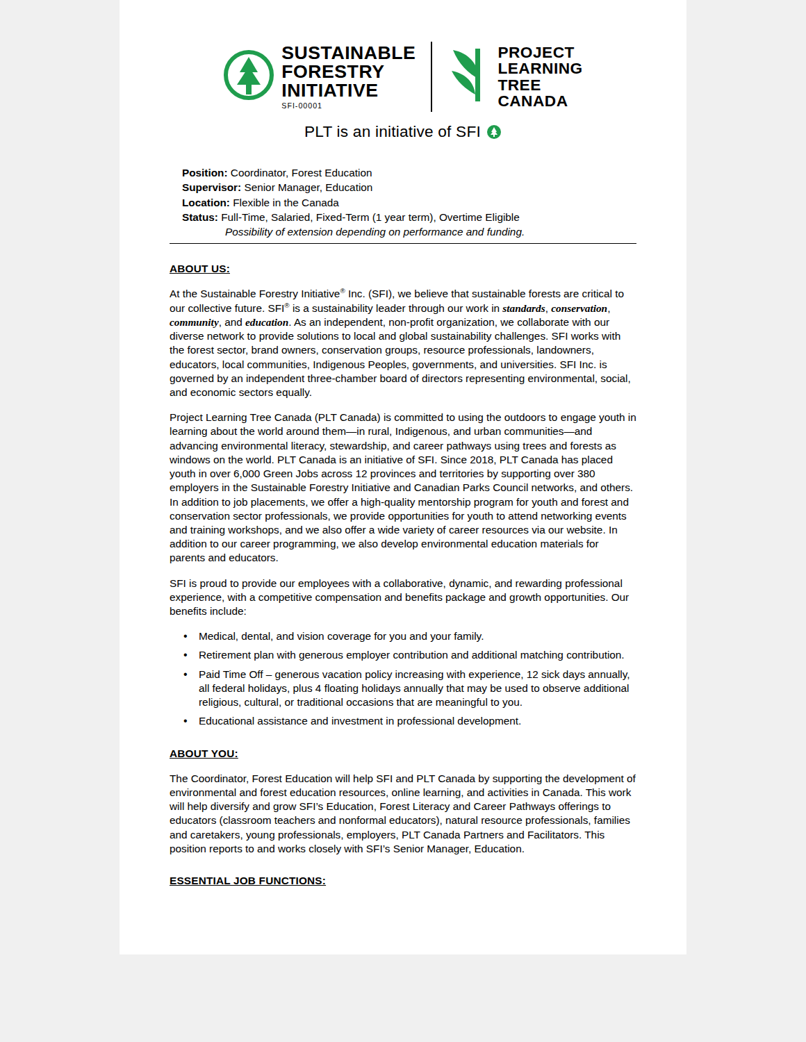SUSTAINABLE
FORESTRY
INITIATIVE SFI-00001
PROJECT
LEARNING
TREE
CANADA
PLT is an initiative of SFI
Position: Coordinator, Forest Education
Supervisor: Senior Manager, Education
Location: Flexible in the Canada
Status: Full-Time, Salaried, Fixed-Term (1 year term), Overtime Eligible
Possibility of extension depending on performance and funding.
ABOUT US:
At the Sustainable Forestry Initiative® Inc. (SFI), we believe that sustainable forests are critical to our collective future. SFI® is a sustainability leader through our work in standards, conservation, community, and education. As an independent, non-profit organization, we collaborate with our diverse network to provide solutions to local and global sustainability challenges. SFI works with the forest sector, brand owners, conservation groups, resource professionals, landowners, educators, local communities, Indigenous Peoples, governments, and universities. SFI Inc. is governed by an independent three-chamber board of directors representing environmental, social, and economic sectors equally.
Project Learning Tree Canada (PLT Canada) is committed to using the outdoors to engage youth in learning about the world around them—in rural, Indigenous, and urban communities—and advancing environmental literacy, stewardship, and career pathways using trees and forests as windows on the world. PLT Canada is an initiative of SFI. Since 2018, PLT Canada has placed youth in over 6,000 Green Jobs across 12 provinces and territories by supporting over 380 employers in the Sustainable Forestry Initiative and Canadian Parks Council networks, and others. In addition to job placements, we offer a high-quality mentorship program for youth and forest and conservation sector professionals, we provide opportunities for youth to attend networking events and training workshops, and we also offer a wide variety of career resources via our website. In addition to our career programming, we also develop environmental education materials for parents and educators.
SFI is proud to provide our employees with a collaborative, dynamic, and rewarding professional experience, with a competitive compensation and benefits package and growth opportunities. Our benefits include:
Medical, dental, and vision coverage for you and your family.
Retirement plan with generous employer contribution and additional matching contribution.
Paid Time Off – generous vacation policy increasing with experience, 12 sick days annually, all federal holidays, plus 4 floating holidays annually that may be used to observe additional religious, cultural, or traditional occasions that are meaningful to you.
Educational assistance and investment in professional development.
ABOUT YOU:
The Coordinator, Forest Education will help SFI and PLT Canada by supporting the development of environmental and forest education resources, online learning, and activities in Canada. This work will help diversify and grow SFI’s Education, Forest Literacy and Career Pathways offerings to educators (classroom teachers and nonformal educators), natural resource professionals, families and caretakers, young professionals, employers, PLT Canada Partners and Facilitators. This position reports to and works closely with SFI’s Senior Manager, Education.
ESSENTIAL JOB FUNCTIONS: